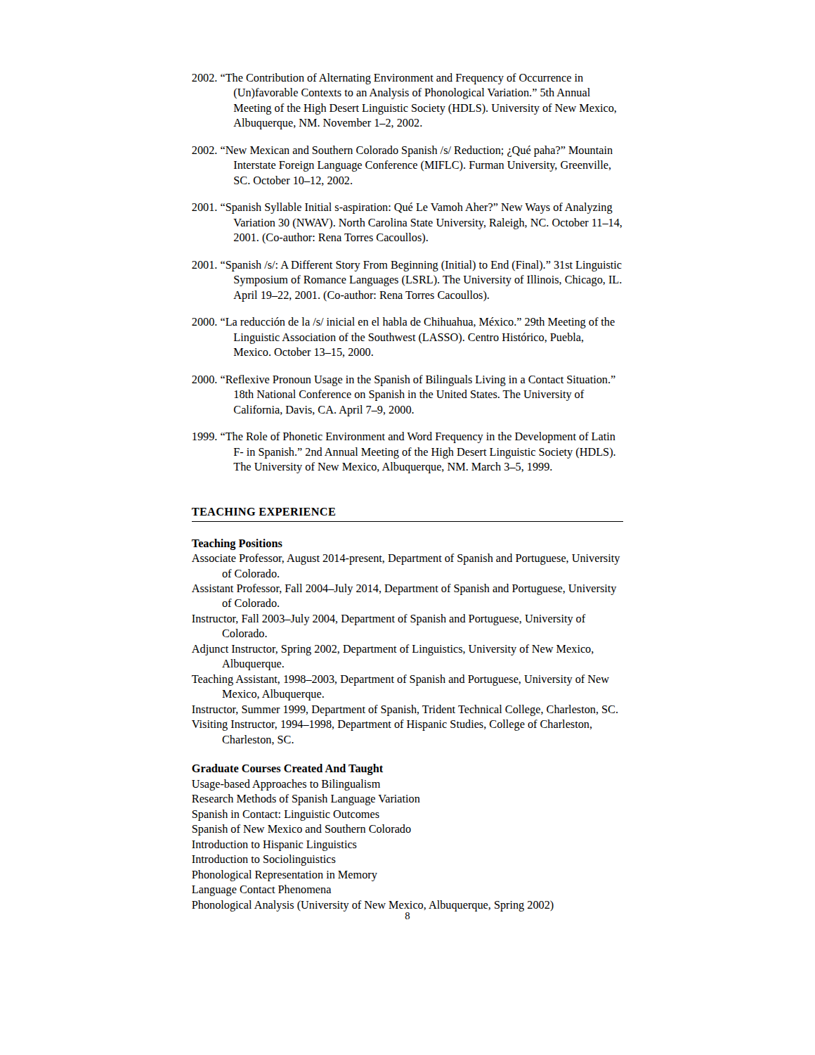2002. “The Contribution of Alternating Environment and Frequency of Occurrence in (Un)favorable Contexts to an Analysis of Phonological Variation.” 5th Annual Meeting of the High Desert Linguistic Society (HDLS). University of New Mexico, Albuquerque, NM. November 1–2, 2002.
2002. “New Mexican and Southern Colorado Spanish /s/ Reduction; ¿Qué paha?” Mountain Interstate Foreign Language Conference (MIFLC). Furman University, Greenville, SC. October 10–12, 2002.
2001. “Spanish Syllable Initial s-aspiration: Qué Le Vamoh Aher?” New Ways of Analyzing Variation 30 (NWAV). North Carolina State University, Raleigh, NC. October 11–14, 2001. (Co-author: Rena Torres Cacoullos).
2001. “Spanish /s/: A Different Story From Beginning (Initial) to End (Final).” 31st Linguistic Symposium of Romance Languages (LSRL). The University of Illinois, Chicago, IL. April 19–22, 2001. (Co-author: Rena Torres Cacoullos).
2000. “La reducción de la /s/ inicial en el habla de Chihuahua, México.” 29th Meeting of the Linguistic Association of the Southwest (LASSO). Centro Histórico, Puebla, Mexico. October 13–15, 2000.
2000. “Reflexive Pronoun Usage in the Spanish of Bilinguals Living in a Contact Situation.” 18th National Conference on Spanish in the United States. The University of California, Davis, CA. April 7–9, 2000.
1999. “The Role of Phonetic Environment and Word Frequency in the Development of Latin F- in Spanish.” 2nd Annual Meeting of the High Desert Linguistic Society (HDLS). The University of New Mexico, Albuquerque, NM. March 3–5, 1999.
Teaching Experience
Teaching Positions
Associate Professor, August 2014-present, Department of Spanish and Portuguese, University of Colorado.
Assistant Professor, Fall 2004–July 2014, Department of Spanish and Portuguese, University of Colorado.
Instructor, Fall 2003–July 2004, Department of Spanish and Portuguese, University of Colorado.
Adjunct Instructor, Spring 2002, Department of Linguistics, University of New Mexico, Albuquerque.
Teaching Assistant, 1998–2003, Department of Spanish and Portuguese, University of New Mexico, Albuquerque.
Instructor, Summer 1999, Department of Spanish, Trident Technical College, Charleston, SC.
Visiting Instructor, 1994–1998, Department of Hispanic Studies, College of Charleston, Charleston, SC.
Graduate Courses Created And Taught
Usage-based Approaches to Bilingualism
Research Methods of Spanish Language Variation
Spanish in Contact: Linguistic Outcomes
Spanish of New Mexico and Southern Colorado
Introduction to Hispanic Linguistics
Introduction to Sociolinguistics
Phonological Representation in Memory
Language Contact Phenomena
Phonological Analysis (University of New Mexico, Albuquerque, Spring 2002)
8